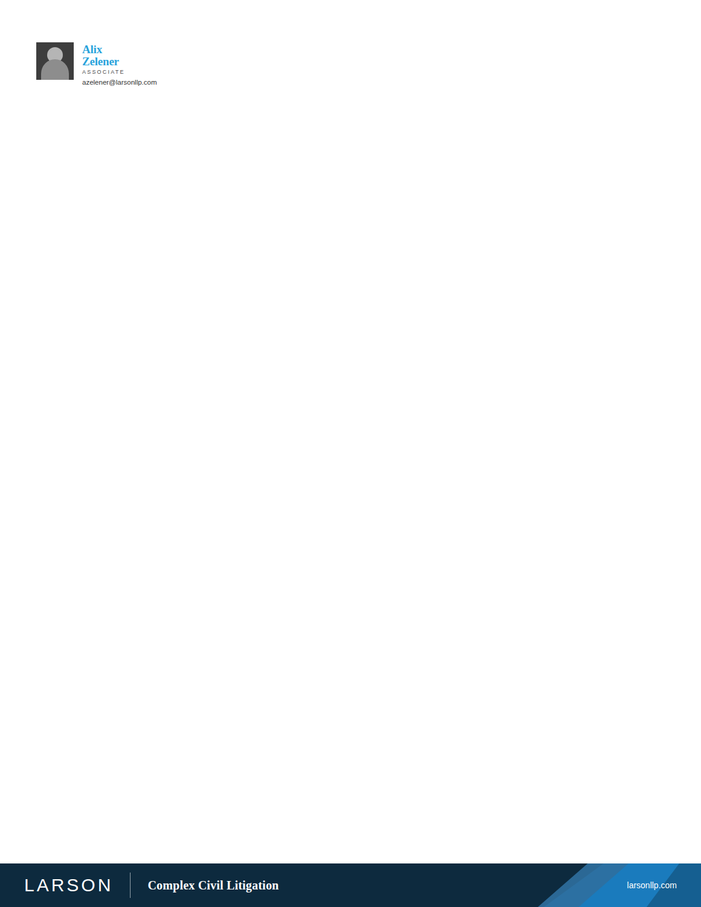Alix Zelener
Associate
azelener@larsonllp.com
LARSON
Complex Civil Litigation
larsonllp.com